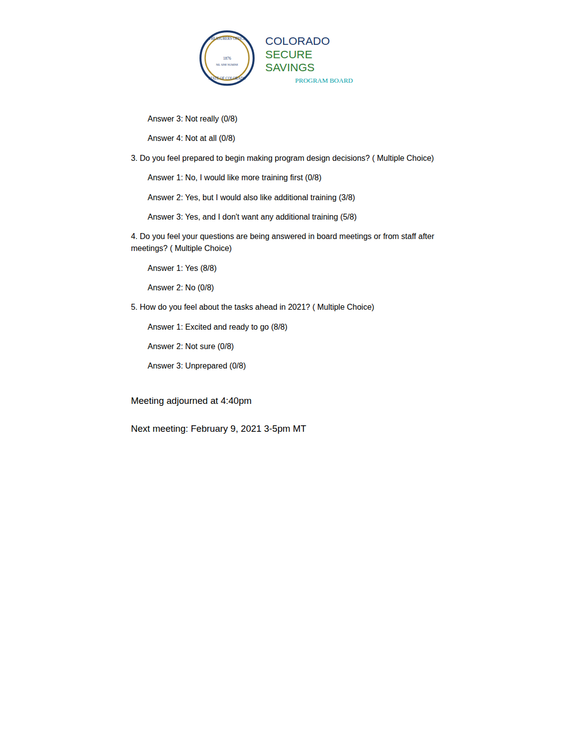Answer 3: Not really (0/8)
Answer 4: Not at all (0/8)
3. Do you feel prepared to begin making program design decisions? ( Multiple Choice)
Answer 1: No, I would like more training first (0/8)
Answer 2: Yes, but I would also like additional training (3/8)
Answer 3: Yes, and I don't want any additional training (5/8)
4. Do you feel your questions are being answered in board meetings or from staff after meetings? ( Multiple Choice)
Answer 1: Yes (8/8)
Answer 2: No (0/8)
5. How do you feel about the tasks ahead in 2021? ( Multiple Choice)
Answer 1: Excited and ready to go (8/8)
Answer 2: Not sure (0/8)
Answer 3: Unprepared (0/8)
Meeting adjourned at 4:40pm
Next meeting: February 9, 2021 3-5pm MT